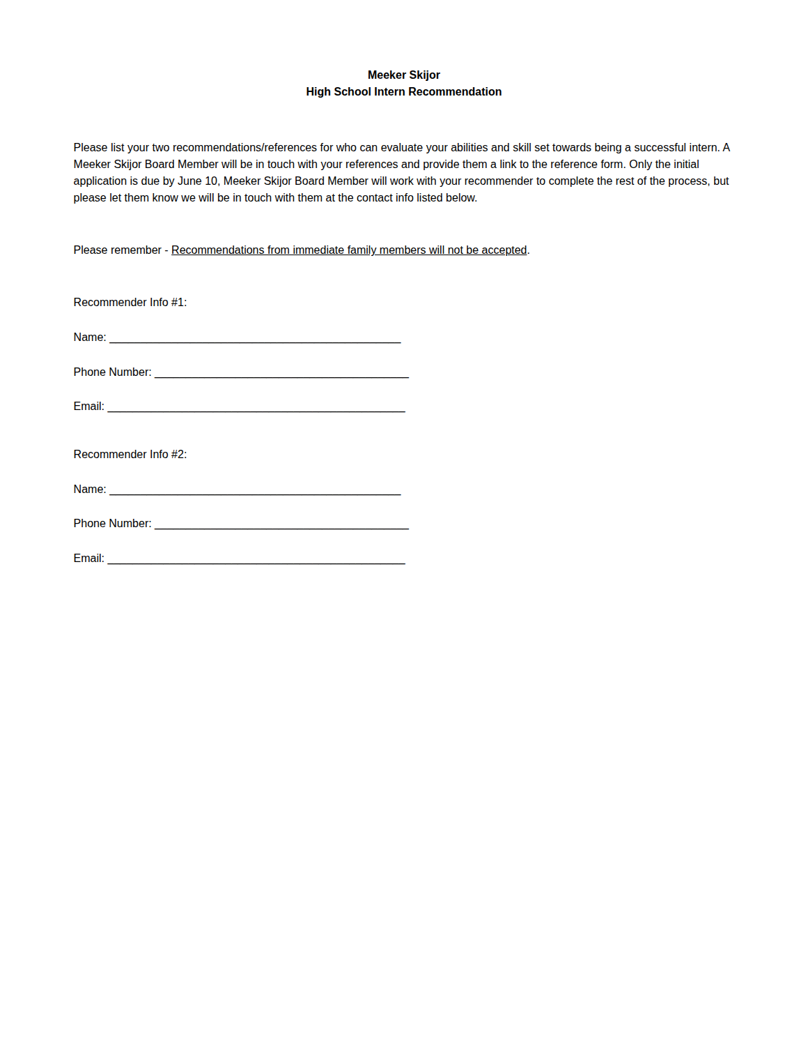Meeker Skijor High School Intern Recommendation
Please list your two recommendations/references for who can evaluate your abilities and skill set towards being a successful intern. A Meeker Skijor Board Member will be in touch with your references and provide them a link to the reference form. Only the initial application is due by June 10, Meeker Skijor Board Member will work with your recommender to complete the rest of the process, but please let them know we will be in touch with them at the contact info listed below.
Please remember - Recommendations from immediate family members will not be accepted.
Recommender Info #1:
Name: _______________________________________________
Phone Number: _________________________________________
Email: ________________________________________________
Recommender Info #2:
Name: _______________________________________________
Phone Number: _________________________________________
Email: ________________________________________________